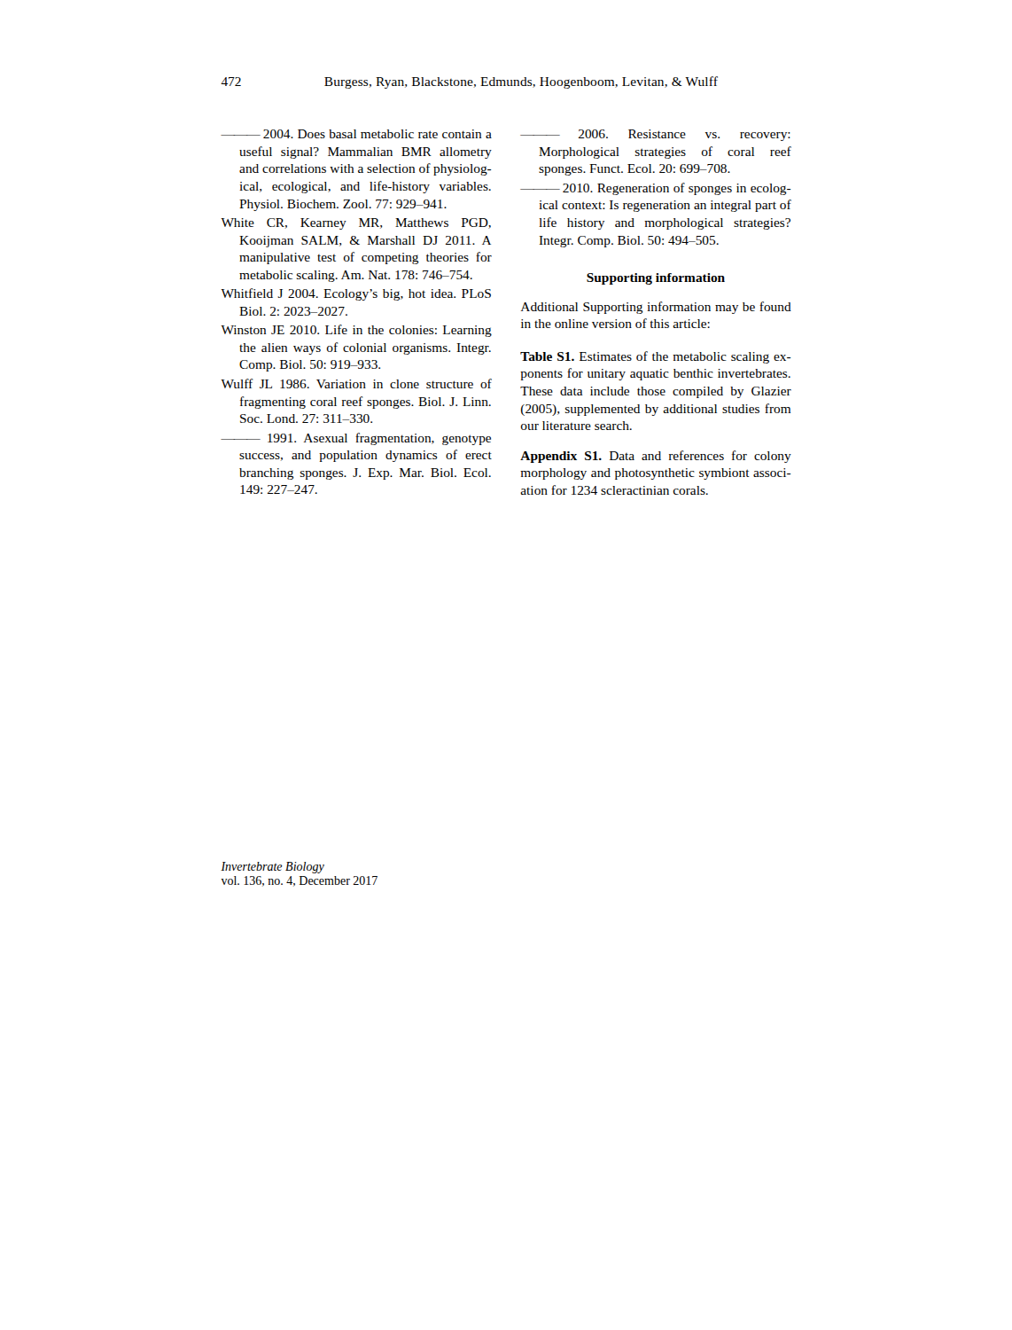472
Burgess, Ryan, Blackstone, Edmunds, Hoogenboom, Levitan, & Wulff
——— 2004. Does basal metabolic rate contain a useful signal? Mammalian BMR allometry and correlations with a selection of physiological, ecological, and life-history variables. Physiol. Biochem. Zool. 77: 929–941.
White CR, Kearney MR, Matthews PGD, Kooijman SALM, & Marshall DJ 2011. A manipulative test of competing theories for metabolic scaling. Am. Nat. 178: 746–754.
Whitfield J 2004. Ecology’s big, hot idea. PLoS Biol. 2: 2023–2027.
Winston JE 2010. Life in the colonies: Learning the alien ways of colonial organisms. Integr. Comp. Biol. 50: 919–933.
Wulff JL 1986. Variation in clone structure of fragmenting coral reef sponges. Biol. J. Linn. Soc. Lond. 27: 311–330.
——— 1991. Asexual fragmentation, genotype success, and population dynamics of erect branching sponges. J. Exp. Mar. Biol. Ecol. 149: 227–247.
——— 2006. Resistance vs. recovery: Morphological strategies of coral reef sponges. Funct. Ecol. 20: 699–708.
——— 2010. Regeneration of sponges in ecological context: Is regeneration an integral part of life history and morphological strategies? Integr. Comp. Biol. 50: 494–505.
Supporting information
Additional Supporting information may be found in the online version of this article:
Table S1. Estimates of the metabolic scaling exponents for unitary aquatic benthic invertebrates. These data include those compiled by Glazier (2005), supplemented by additional studies from our literature search.
Appendix S1. Data and references for colony morphology and photosynthetic symbiont association for 1234 scleractinian corals.
Invertebrate Biology
vol. 136, no. 4, December 2017